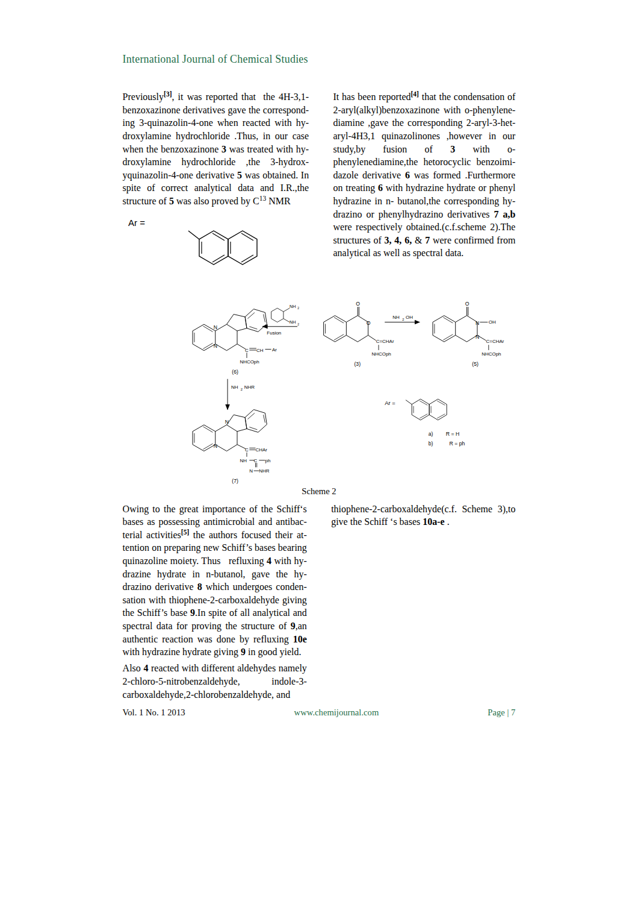International Journal of Chemical Studies
Previously[3], it was reported that the 4H-3,1-benzoxazinone derivatives gave the corresponding 3-quinazolin-4-one when reacted with hydroxylamine hydrochloride .Thus, in our case when the benzoxazinone 3 was treated with hydroxylamine hydrochloride ,the 3-hydroxyquinazolin-4-one derivative 5 was obtained. In spite of correct analytical data and I.R.,the structure of 5 was also proved by C13 NMR
Ar =
It has been reported[4] that the condensation of 2-aryl(alkyl)benzoxazinone with o-phenylenediamine ,gave the corresponding 2-aryl-3-hetaryl-4H3,1 quinazolinones ,however in our study,by fusion of 3 with o-phenylenediamine,the hetorocyclic benzoimidazole derivative 6 was formed .Furthermore on treating 6 with hydrazine hydrate or phenyl hydrazine in n- butanol,the corresponding hydrazino or phenylhydrazino derivatives 7 a,b were respectively obtained.(c.f.scheme 2).The structures of 3, 4, 6, & 7 were confirmed from analytical as well as spectral data.
O O C=CHAr NHCOph (3) NH 2 OH O N OH N C=CHAr NHCOph (5) NH 2 NH 2 Fusion N N C CH Ar NHCOph (6) NH 2 NHR N N C CHAr NH C ph N NHR (7) Ar = a) R = H b) R = ph
Scheme 2
Owing to the great importance of the Schiff‘s bases as possessing antimicrobial and antibacterial activities[5] the authors focused their attention on preparing new Schiff’s bases bearing quinazoline moiety. Thus refluxing 4 with hydrazine hydrate in n-butanol, gave the hydrazino derivative 8 which undergoes condensation with thiophene-2-carboxaldehyde giving the Schiff’s base 9.In spite of all analytical and spectral data for proving the structure of 9,an authentic reaction was done by refluxing 10e with hydrazine hydrate giving 9 in good yield.
Also 4 reacted with different aldehydes namely 2-chloro-5-nitrobenzaldehyde, indole-3-carboxaldehyde,2-chlorobenzaldehyde, and
thiophene-2-carboxaldehyde(c.f. Scheme 3),to give the Schiff ‘s bases 10a-e .
Vol. 1 No. 1 2013
www.chemijournal.com
Page | 7